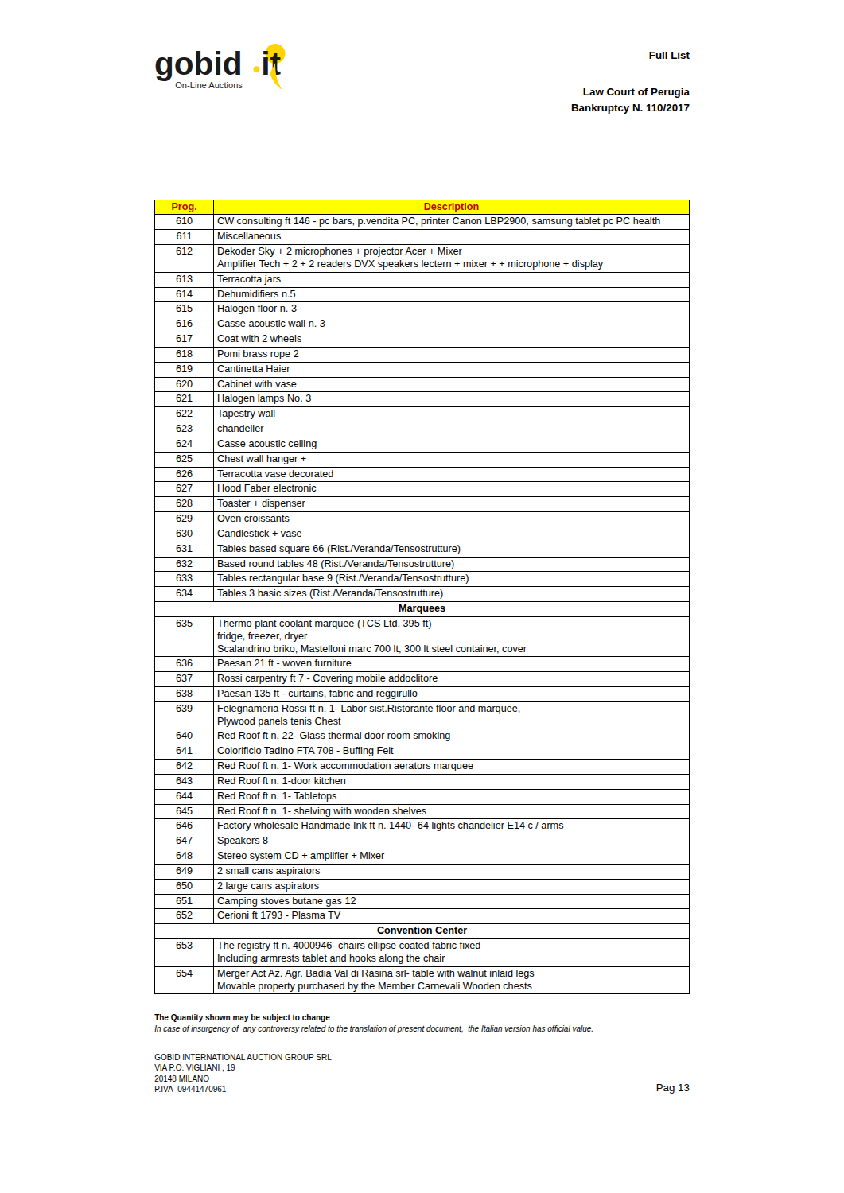gobid it On-Line Auctions
Full List
Law Court of Perugia
Bankruptcy N. 110/2017
| Prog. | Description |
| --- | --- |
| 610 | CW consulting ft 146 - pc bars, p.vendita PC, printer Canon LBP2900, samsung tablet pc PC health |
| 611 | Miscellaneous |
| 612 | Dekoder Sky + 2 microphones + projector Acer + Mixer Amplifier Tech + 2 + 2 readers DVX speakers lectern + mixer + + microphone + display |
| 613 | Terracotta jars |
| 614 | Dehumidifiers n.5 |
| 615 | Halogen floor n. 3 |
| 616 | Casse acoustic wall n. 3 |
| 617 | Coat with 2 wheels |
| 618 | Pomi brass rope 2 |
| 619 | Cantinetta Haier |
| 620 | Cabinet with vase |
| 621 | Halogen lamps No. 3 |
| 622 | Tapestry wall |
| 623 | chandelier |
| 624 | Casse acoustic ceiling |
| 625 | Chest wall hanger + |
| 626 | Terracotta vase decorated |
| 627 | Hood Faber electronic |
| 628 | Toaster + dispenser |
| 629 | Oven croissants |
| 630 | Candlestick + vase |
| 631 | Tables based square 66 (Rist./Veranda/Tensostrutture) |
| 632 | Based round tables 48 (Rist./Veranda/Tensostrutture) |
| 633 | Tables rectangular base 9 (Rist./Veranda/Tensostrutture) |
| 634 | Tables 3 basic sizes (Rist./Veranda/Tensostrutture) |
| Marquees |
| 635 | Thermo plant coolant marquee (TCS Ltd. 395 ft) fridge, freezer, dryer Scalandrino briko, Mastelloni marc 700 lt, 300 lt steel container, cover |
| 636 | Paesan 21 ft - woven furniture |
| 637 | Rossi carpentry ft 7 - Covering mobile addoclitore |
| 638 | Paesan 135 ft - curtains, fabric and reggirullo |
| 639 | Felegnameria Rossi ft n. 1- Labor sist.Ristorante floor and marquee, Plywood panels tenis Chest |
| 640 | Red Roof ft n. 22- Glass thermal door room smoking |
| 641 | Colorificio Tadino FTA 708 - Buffing Felt |
| 642 | Red Roof ft n. 1- Work accommodation aerators marquee |
| 643 | Red Roof ft n. 1-door kitchen |
| 644 | Red Roof ft n. 1- Tabletops |
| 645 | Red Roof ft n. 1- shelving with wooden shelves |
| 646 | Factory wholesale Handmade Ink ft n. 1440- 64 lights chandelier E14 c / arms |
| 647 | Speakers 8 |
| 648 | Stereo system CD + amplifier + Mixer |
| 649 | 2 small cans aspirators |
| 650 | 2 large cans aspirators |
| 651 | Camping stoves butane gas 12 |
| 652 | Cerioni ft 1793 - Plasma TV |
| Convention Center |
| 653 | The registry ft n. 4000946- chairs ellipse coated fabric fixed Including armrests tablet and hooks along the chair |
| 654 | Merger Act Az. Agr. Badia Val di Rasina srl- table with walnut inlaid legs Movable property purchased by the Member Carnevali Wooden chests |
The Quantity shown may be subject to change
In case of insurgency of any controversy related to the translation of present document, the Italian version has official value.
GOBID INTERNATIONAL AUCTION GROUP SRL
VIA P.O. VIGLIANI , 19
20148 MILANO
P.IVA 09441470961
Pag 13